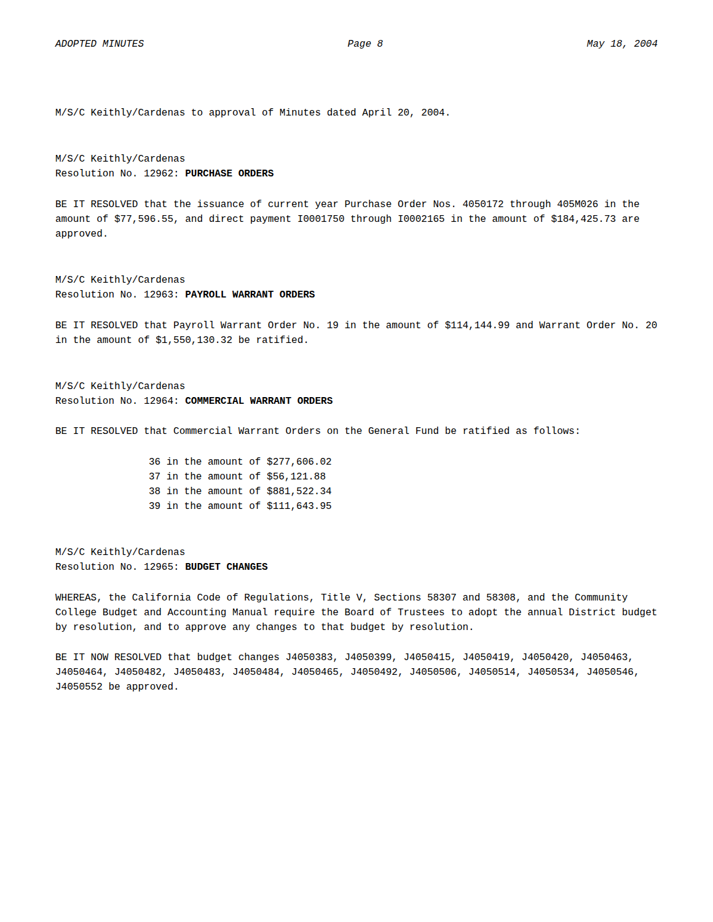ADOPTED MINUTES Page 8 May 18, 2004
M/S/C Keithly/Cardenas to approval of Minutes dated April 20, 2004.
M/S/C Keithly/Cardenas
Resolution No. 12962: PURCHASE ORDERS
BE IT RESOLVED that the issuance of current year Purchase Order Nos. 4050172 through 405M026 in the amount of $77,596.55, and direct payment I0001750 through I0002165 in the amount of $184,425.73 are approved.
M/S/C Keithly/Cardenas
Resolution No. 12963: PAYROLL WARRANT ORDERS
BE IT RESOLVED that Payroll Warrant Order No. 19 in the amount of $114,144.99 and Warrant Order No. 20 in the amount of $1,550,130.32 be ratified.
M/S/C Keithly/Cardenas
Resolution No. 12964: COMMERCIAL WARRANT ORDERS
BE IT RESOLVED that Commercial Warrant Orders on the General Fund be ratified as follows:
36 in the amount of $277,606.02
37 in the amount of $56,121.88
38 in the amount of $881,522.34
39 in the amount of $111,643.95
M/S/C Keithly/Cardenas
Resolution No. 12965: BUDGET CHANGES
WHEREAS, the California Code of Regulations, Title V, Sections 58307 and 58308, and the Community College Budget and Accounting Manual require the Board of Trustees to adopt the annual District budget by resolution, and to approve any changes to that budget by resolution.
BE IT NOW RESOLVED that budget changes J4050383, J4050399, J4050415, J4050419, J4050420, J4050463, J4050464, J4050482, J4050483, J4050484, J4050465, J4050492, J4050506, J4050514, J4050534, J4050546, J4050552 be approved.